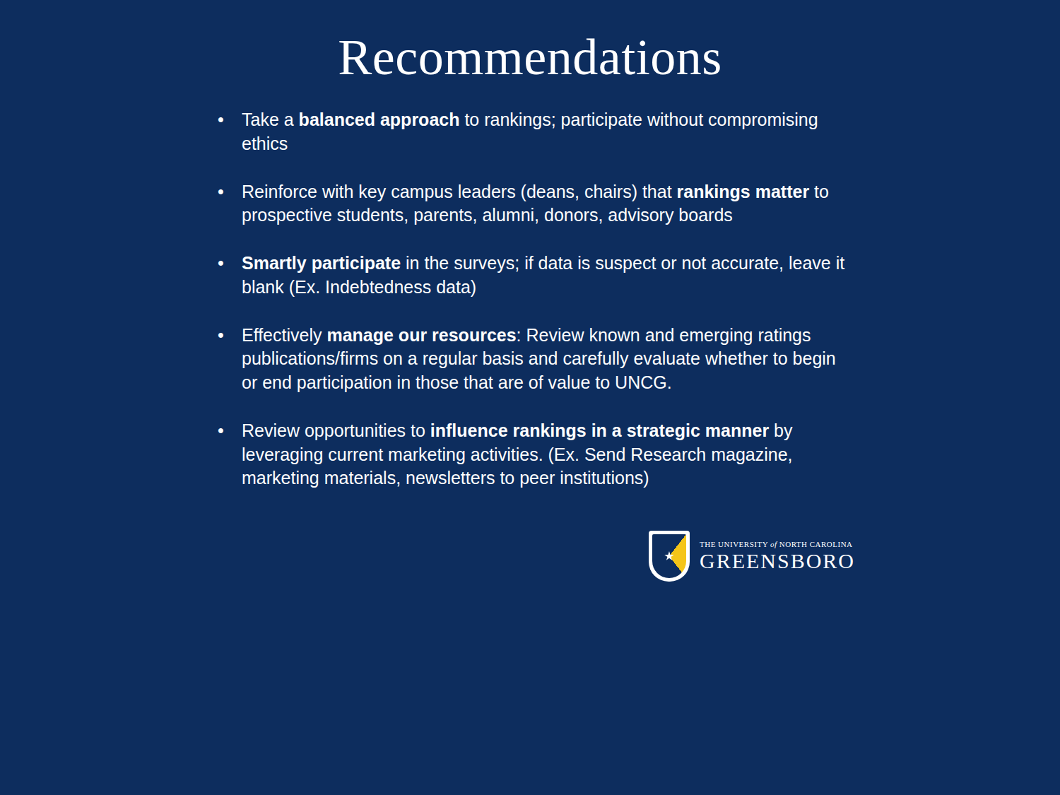Recommendations
Take a balanced approach to rankings; participate without compromising ethics
Reinforce with key campus leaders (deans, chairs) that rankings matter to prospective students, parents, alumni, donors, advisory boards
Smartly participate in the surveys; if data is suspect or not accurate, leave it blank (Ex. Indebtedness data)
Effectively manage our resources: Review known and emerging ratings publications/firms on a regular basis and carefully evaluate whether to begin or end participation in those that are of value to UNCG.
Review opportunities to influence rankings in a strategic manner by leveraging current marketing activities. (Ex. Send Research magazine, marketing materials, newsletters to peer institutions)
The University of North Carolina
Greensboro